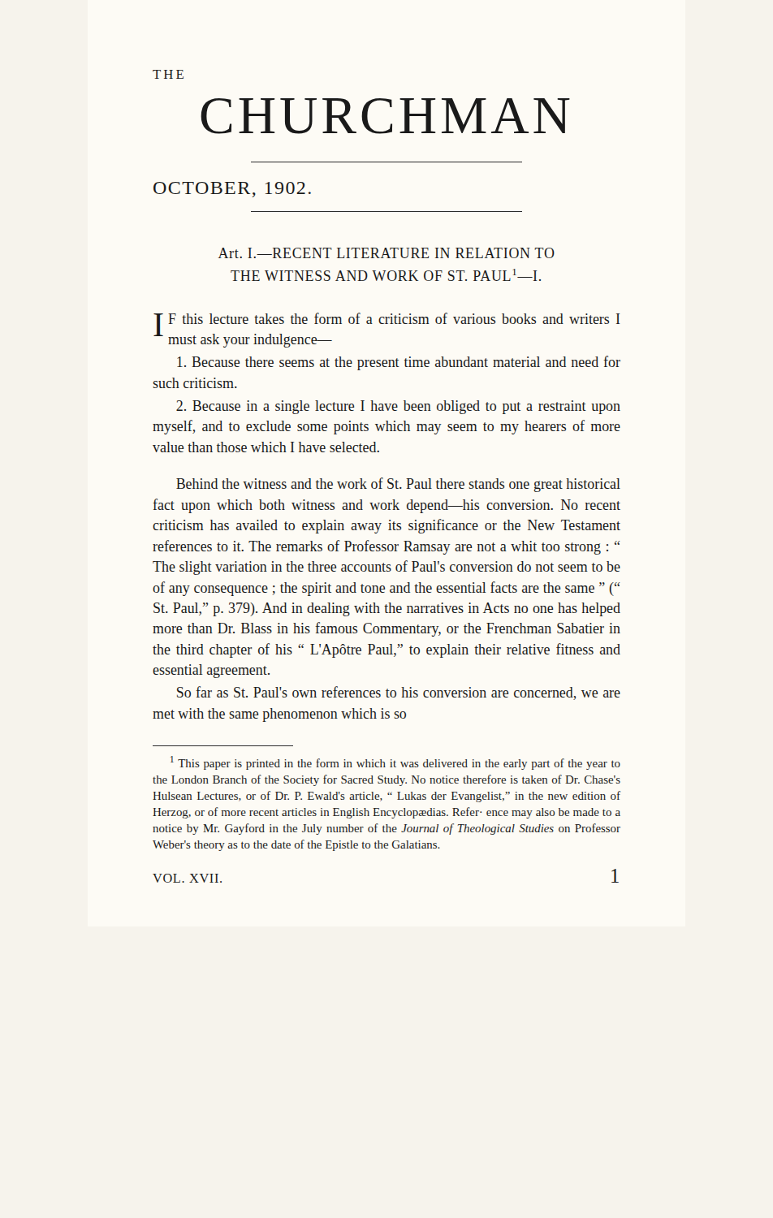THE
CHURCHMAN
OCTOBER, 1902.
Art. I.—RECENT LITERATURE IN RELATION TO
THE WITNESS AND WORK OF ST. PAUL1—I.
IF this lecture takes the form of a criticism of various books and writers I must ask your indulgence—
1. Because there seems at the present time abundant material and need for such criticism.
2. Because in a single lecture I have been obliged to put a restraint upon myself, and to exclude some points which may seem to my hearers of more value than those which I have selected.
Behind the witness and the work of St. Paul there stands one great historical fact upon which both witness and work depend—his conversion. No recent criticism has availed to explain away its significance or the New Testament references to it. The remarks of Professor Ramsay are not a whit too strong : “ The slight variation in the three accounts of Paul's conversion do not seem to be of any consequence ; the spirit and tone and the essential facts are the same ” (“ St. Paul,” p. 379). And in dealing with the narratives in Acts no one has helped more than Dr. Blass in his famous Commentary, or the Frenchman Sabatier in the third chapter of his “ L'Apôtre Paul,” to explain their relative fitness and essential agreement.
So far as St. Paul's own references to his conversion are concerned, we are met with the same phenomenon which is so
1 This paper is printed in the form in which it was delivered in the early part of the year to the London Branch of the Society for Sacred Study. No notice therefore is taken of Dr. Chase's Hulsean Lectures, or of Dr. P. Ewald's article, “ Lukas der Evangelist,” in the new edition of Herzog, or of more recent articles in English Encyclopædias. Refer· ence may also be made to a notice by Mr. Gayford in the July number of the Journal of Theological Studies on Professor Weber's theory as to the date of the Epistle to the Galatians.
VOL. XVII. 1